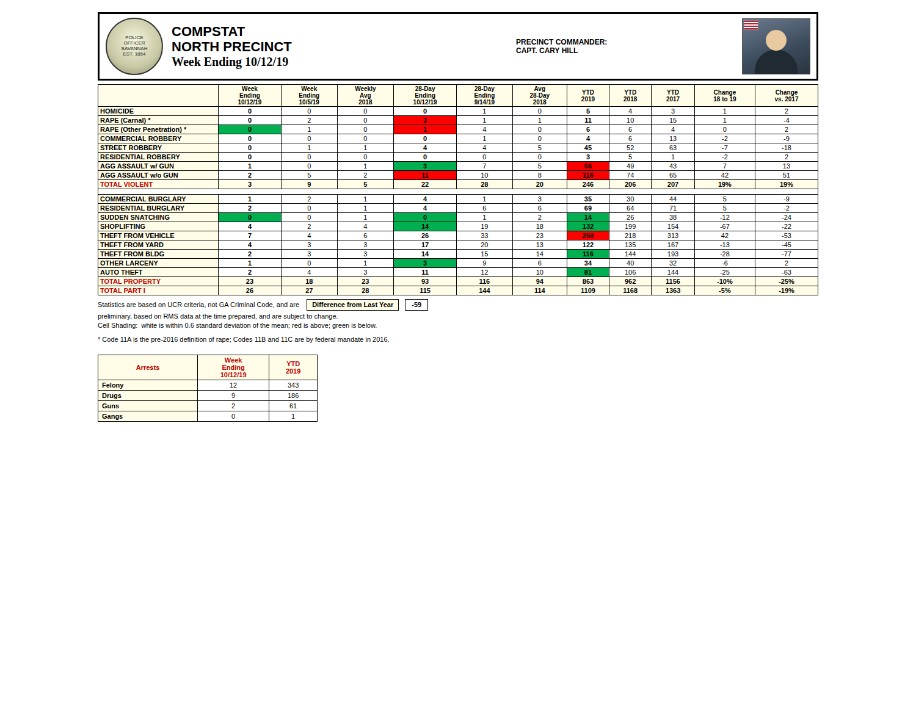POLICE
OFFICER
SAVANNAH
EST. 1854
COMPSTAT
NORTH PRECINCT
Week Ending 10/12/19
PRECINCT COMMANDER:
CAPT. CARY HILL
| | Week Ending 10/12/19 | Week Ending 10/5/19 | Weekly Avg 2018 | 28-Day Ending 10/12/19 | 28-Day Ending 9/14/19 | Avg 28-Day 2018 | YTD 2019 | YTD 2018 | YTD 2017 | Change 18 to 19 | Change vs. 2017 |
| --- | --- | --- | --- | --- | --- | --- | --- | --- | --- | --- | --- |
| HOMICIDE | 0 | 0 | 0 | 0 | 1 | 0 | 5 | 4 | 3 | 1 | 2 |
| RAPE (Carnal) * | 0 | 2 | 0 | 3 | 1 | 1 | 11 | 10 | 15 | 1 | -4 |
| RAPE (Other Penetration) * | 0 | 1 | 0 | 1 | 4 | 0 | 6 | 6 | 4 | 0 | 2 |
| COMMERCIAL ROBBERY | 0 | 0 | 0 | 0 | 1 | 0 | 4 | 6 | 13 | -2 | -9 |
| STREET ROBBERY | 0 | 1 | 1 | 4 | 4 | 5 | 45 | 52 | 63 | -7 | -18 |
| RESIDENTIAL ROBBERY | 0 | 0 | 0 | 0 | 0 | 0 | 3 | 5 | 1 | -2 | 2 |
| AGG ASSAULT w/ GUN | 1 | 0 | 1 | 3 | 7 | 5 | 56 | 49 | 43 | 7 | 13 |
| AGG ASSAULT w/o GUN | 2 | 5 | 2 | 11 | 10 | 8 | 116 | 74 | 65 | 42 | 51 |
| TOTAL VIOLENT | 3 | 9 | 5 | 22 | 28 | 20 | 246 | 206 | 207 | 19% | 19% |
| COMMERCIAL BURGLARY | 1 | 2 | 1 | 4 | 1 | 3 | 35 | 30 | 44 | 5 | -9 |
| RESIDENTIAL BURGLARY | 2 | 0 | 1 | 4 | 6 | 6 | 69 | 64 | 71 | 5 | -2 |
| SUDDEN SNATCHING | 0 | 0 | 1 | 0 | 1 | 2 | 14 | 26 | 38 | -12 | -24 |
| SHOPLIFTING | 4 | 2 | 4 | 14 | 19 | 18 | 132 | 199 | 154 | -67 | -22 |
| THEFT FROM VEHICLE | 7 | 4 | 6 | 26 | 33 | 23 | 260 | 218 | 313 | 42 | -53 |
| THEFT FROM YARD | 4 | 3 | 3 | 17 | 20 | 13 | 122 | 135 | 167 | -13 | -45 |
| THEFT FROM BLDG | 2 | 3 | 3 | 14 | 15 | 14 | 116 | 144 | 193 | -28 | -77 |
| OTHER LARCENY | 1 | 0 | 1 | 3 | 9 | 6 | 34 | 40 | 32 | -6 | 2 |
| AUTO THEFT | 2 | 4 | 3 | 11 | 12 | 10 | 81 | 106 | 144 | -25 | -63 |
| TOTAL PROPERTY | 23 | 18 | 23 | 93 | 116 | 94 | 863 | 962 | 1156 | -10% | -25% |
| TOTAL PART I | 26 | 27 | 28 | 115 | 144 | 114 | 1109 | 1168 | 1363 | -5% | -19% |
Statistics are based on UCR criteria, not GA Criminal Code, and are Difference from Last Year -59
preliminary, based on RMS data at the time prepared, and are subject to change.
Cell Shading: white is within 0.6 standard deviation of the mean; red is above; green is below.
* Code 11A is the pre-2016 definition of rape; Codes 11B and 11C are by federal mandate in 2016.
| Arrests | Week Ending 10/12/19 | YTD 2019 |
| --- | --- | --- |
| Felony | 12 | 343 |
| Drugs | 9 | 186 |
| Guns | 2 | 61 |
| Gangs | 0 | 1 |